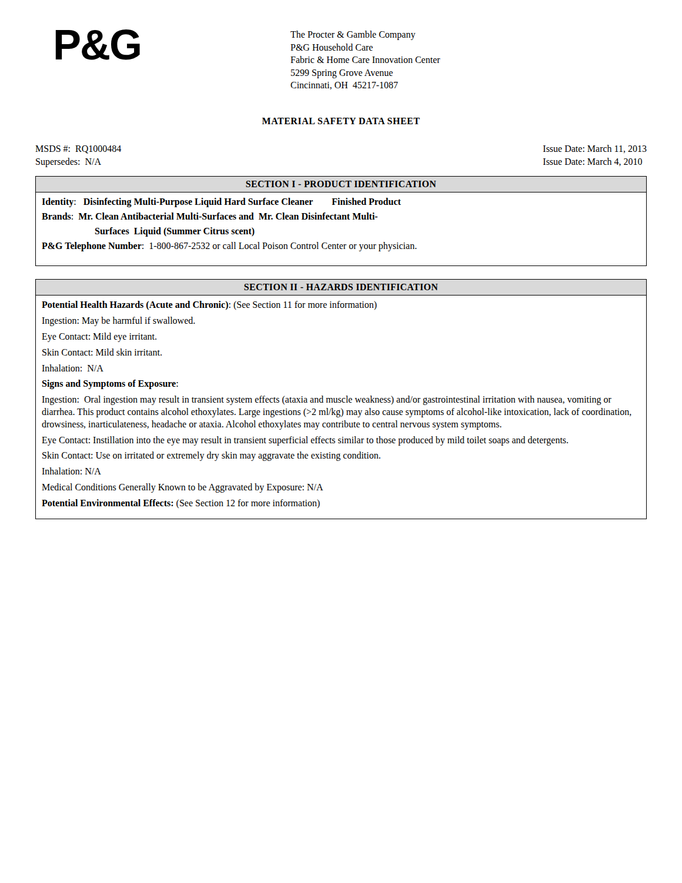P&G
The Procter & Gamble Company
P&G Household Care
Fabric & Home Care Innovation Center
5299 Spring Grove Avenue
Cincinnati, OH 45217-1087
MATERIAL SAFETY DATA SHEET
MSDS #: RQ1000484
Supersedes: N/A
Issue Date: March 11, 2013
Issue Date: March 4, 2010
SECTION I - PRODUCT IDENTIFICATION
Identity: Disinfecting Multi-Purpose Liquid Hard Surface Cleaner Finished Product
Brands: Mr. Clean Antibacterial Multi-Surfaces and Mr. Clean Disinfectant Multi-
Surfaces Liquid (Summer Citrus scent)
P&G Telephone Number: 1-800-867-2532 or call Local Poison Control Center or your physician.
SECTION II - HAZARDS IDENTIFICATION
Potential Health Hazards (Acute and Chronic): (See Section 11 for more information)
Ingestion: May be harmful if swallowed.
Eye Contact: Mild eye irritant.
Skin Contact: Mild skin irritant.
Inhalation: N/A
Signs and Symptoms of Exposure:
Ingestion: Oral ingestion may result in transient system effects (ataxia and muscle weakness) and/or gastrointestinal irritation with nausea, vomiting or diarrhea. This product contains alcohol ethoxylates. Large ingestions (>2 ml/kg) may also cause symptoms of alcohol-like intoxication, lack of coordination, drowsiness, inarticulateness, headache or ataxia. Alcohol ethoxylates may contribute to central nervous system symptoms.
Eye Contact: Instillation into the eye may result in transient superficial effects similar to those produced by mild toilet soaps and detergents.
Skin Contact: Use on irritated or extremely dry skin may aggravate the existing condition.
Inhalation: N/A
Medical Conditions Generally Known to be Aggravated by Exposure: N/A
Potential Environmental Effects: (See Section 12 for more information)